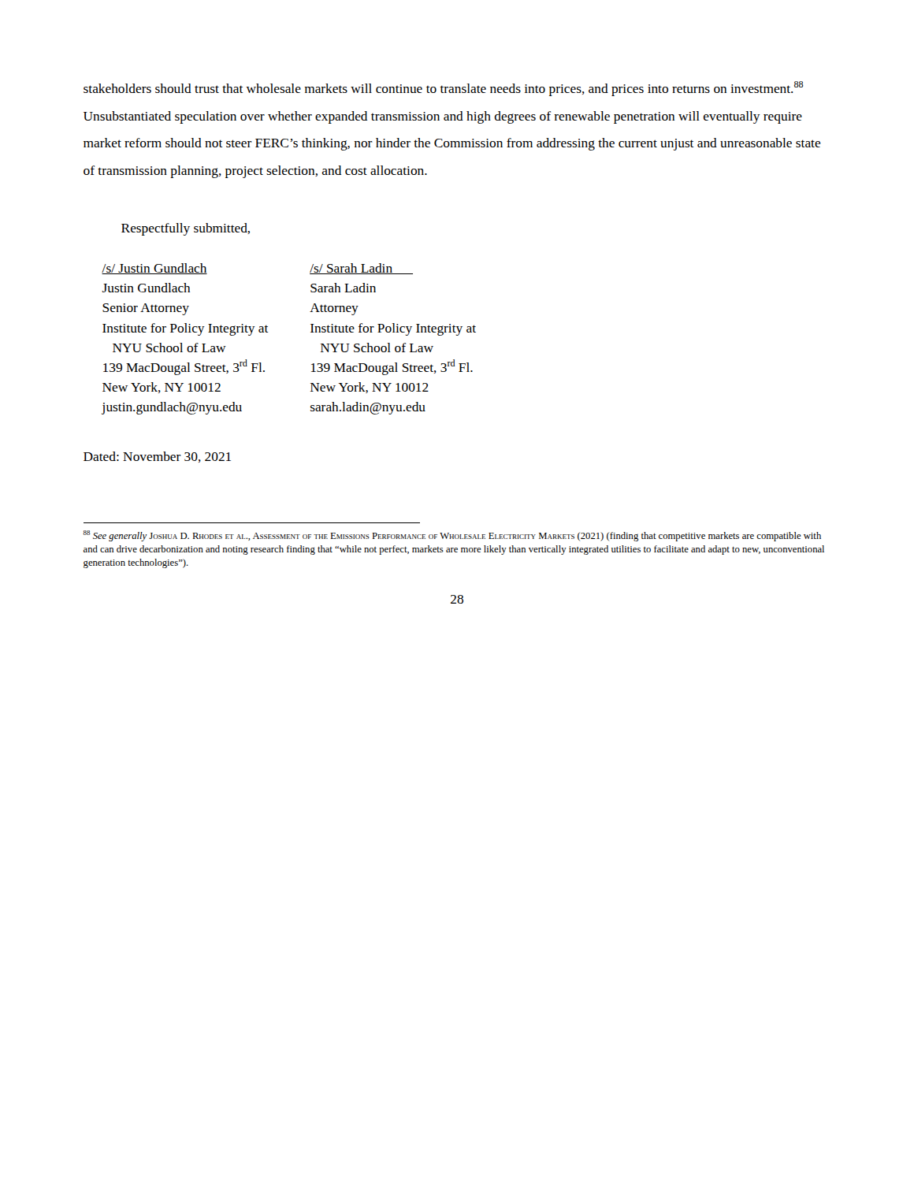stakeholders should trust that wholesale markets will continue to translate needs into prices, and prices into returns on investment.88 Unsubstantiated speculation over whether expanded transmission and high degrees of renewable penetration will eventually require market reform should not steer FERC’s thinking, nor hinder the Commission from addressing the current unjust and unreasonable state of transmission planning, project selection, and cost allocation.
Respectfully submitted,
| /s/ Justin Gundlach | /s/ Sarah Ladin |
| Justin Gundlach | Sarah Ladin |
| Senior Attorney | Attorney |
| Institute for Policy Integrity at NYU School of Law | Institute for Policy Integrity at NYU School of Law |
| 139 MacDougal Street, 3 rd Fl. | 139 MacDougal Street, 3 rd Fl. |
| New York, NY 10012 | New York, NY 10012 |
| justin.gundlach@nyu.edu | sarah.ladin@nyu.edu |
Dated: November 30, 2021
88 See generally Joshua D. Rhodes et al., Assessment of the Emissions Performance of Wholesale Electricity Markets (2021) (finding that competitive markets are compatible with and can drive decarbonization and noting research finding that “while not perfect, markets are more likely than vertically integrated utilities to facilitate and adapt to new, unconventional generation technologies”).
28